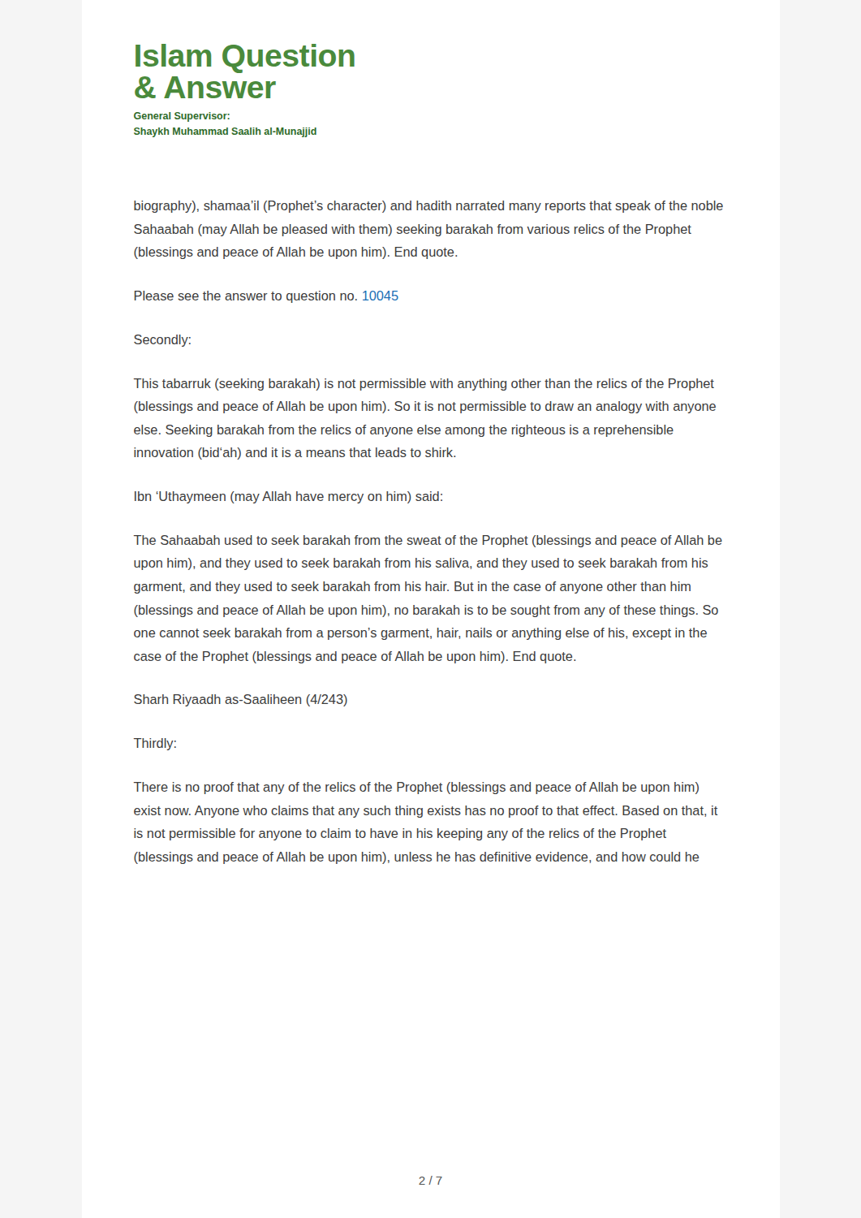Islam Question & Answer General Supervisor:
Shaykh Muhammad Saalih al-Munajjid
biography), shamaa’il (Prophet’s character) and hadith narrated many reports that speak of the noble Sahaabah (may Allah be pleased with them) seeking barakah from various relics of the Prophet (blessings and peace of Allah be upon him). End quote.
Please see the answer to question no. 10045
Secondly:
This tabarruk (seeking barakah) is not permissible with anything other than the relics of the Prophet (blessings and peace of Allah be upon him). So it is not permissible to draw an analogy with anyone else. Seeking barakah from the relics of anyone else among the righteous is a reprehensible innovation (bid‘ah) and it is a means that leads to shirk.
Ibn ‘Uthaymeen (may Allah have mercy on him) said:
The Sahaabah used to seek barakah from the sweat of the Prophet (blessings and peace of Allah be upon him), and they used to seek barakah from his saliva, and they used to seek barakah from his garment, and they used to seek barakah from his hair. But in the case of anyone other than him (blessings and peace of Allah be upon him), no barakah is to be sought from any of these things. So one cannot seek barakah from a person’s garment, hair, nails or anything else of his, except in the case of the Prophet (blessings and peace of Allah be upon him). End quote.
Sharh Riyaadh as-Saaliheen (4/243)
Thirdly:
There is no proof that any of the relics of the Prophet (blessings and peace of Allah be upon him) exist now. Anyone who claims that any such thing exists has no proof to that effect. Based on that, it is not permissible for anyone to claim to have in his keeping any of the relics of the Prophet (blessings and peace of Allah be upon him), unless he has definitive evidence, and how could he
2 / 7